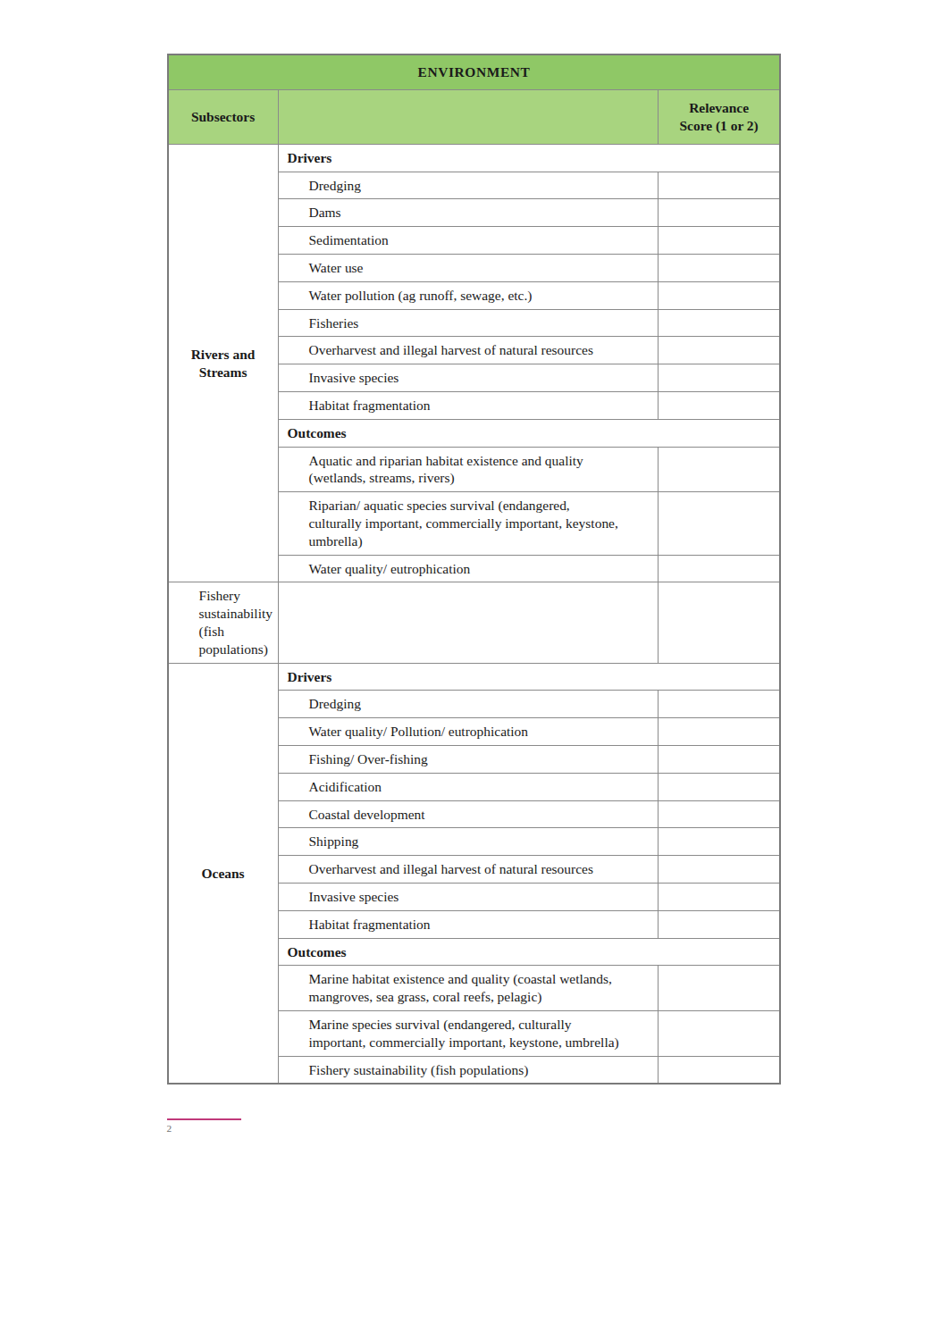| ENVIRONMENT |
| --- |
| Subsectors | | Relevance Score (1 or 2) |
| Rivers and Streams | Drivers |
| Dredging | |
| Dams | |
| Sedimentation | |
| Water use | |
| Water pollution (ag runoff, sewage, etc.) | |
| Fisheries | |
| Overharvest and illegal harvest of natural resources | |
| Invasive species | |
| Habitat fragmentation | |
| Outcomes |
| Aquatic and riparian habitat existence and quality (wetlands, streams, rivers) | |
| Riparian/ aquatic species survival (endangered, culturally important, commercially important, keystone, umbrella) | |
| Water quality/ eutrophication | |
| Fishery sustainability (fish populations) | | |
| Oceans | Drivers |
| Dredging | |
| Water quality/ Pollution/ eutrophication | |
| Fishing/ Over-fishing | |
| Acidification | |
| Coastal development | |
| Shipping | |
| Overharvest and illegal harvest of natural resources | |
| Invasive species | |
| Habitat fragmentation | |
| Outcomes |
| Marine habitat existence and quality (coastal wetlands, mangroves, sea grass, coral reefs, pelagic) | |
| Marine species survival (endangered, culturally important, commercially important, keystone, umbrella) | |
| Fishery sustainability (fish populations) | |
2